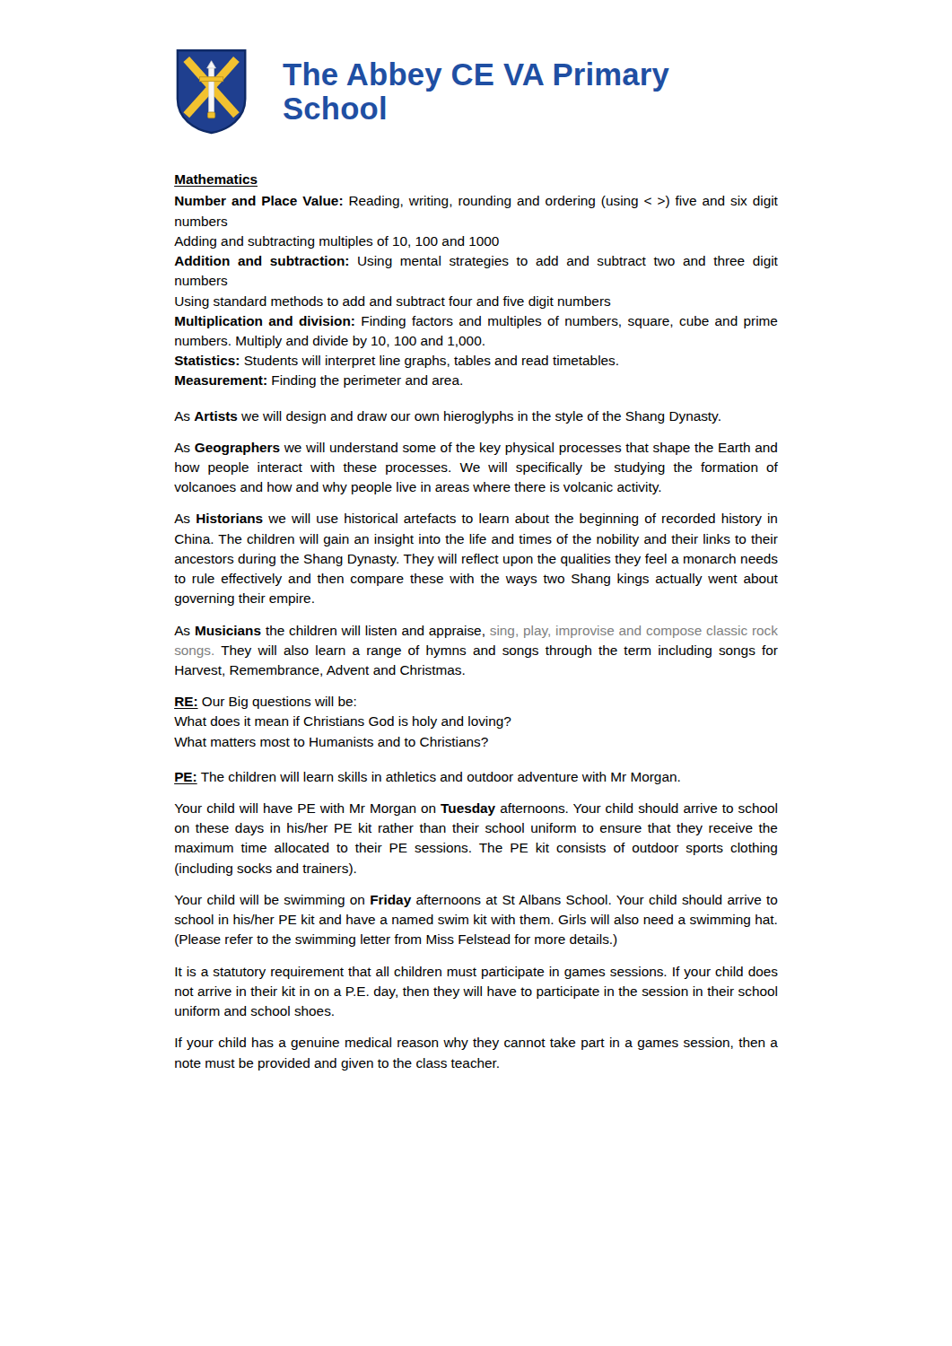The Abbey CE VA Primary School
Mathematics
Number and Place Value: Reading, writing, rounding and ordering (using < >) five and six digit numbers
Adding and subtracting multiples of 10, 100 and 1000
Addition and subtraction: Using mental strategies to add and subtract two and three digit numbers
Using standard methods to add and subtract four and five digit numbers
Multiplication and division: Finding factors and multiples of numbers, square, cube and prime numbers. Multiply and divide by 10, 100 and 1,000.
Statistics: Students will interpret line graphs, tables and read timetables.
Measurement: Finding the perimeter and area.
As Artists we will design and draw our own hieroglyphs in the style of the Shang Dynasty.
As Geographers we will understand some of the key physical processes that shape the Earth and how people interact with these processes. We will specifically be studying the formation of volcanoes and how and why people live in areas where there is volcanic activity.
As Historians we will use historical artefacts to learn about the beginning of recorded history in China. The children will gain an insight into the life and times of the nobility and their links to their ancestors during the Shang Dynasty. They will reflect upon the qualities they feel a monarch needs to rule effectively and then compare these with the ways two Shang kings actually went about governing their empire.
As Musicians the children will listen and appraise, sing, play, improvise and compose classic rock songs. They will also learn a range of hymns and songs through the term including songs for Harvest, Remembrance, Advent and Christmas.
RE: Our Big questions will be:
What does it mean if Christians God is holy and loving?
What matters most to Humanists and to Christians?
PE: The children will learn skills in athletics and outdoor adventure with Mr Morgan.
Your child will have PE with Mr Morgan on Tuesday afternoons. Your child should arrive to school on these days in his/her PE kit rather than their school uniform to ensure that they receive the maximum time allocated to their PE sessions. The PE kit consists of outdoor sports clothing (including socks and trainers).
Your child will be swimming on Friday afternoons at St Albans School. Your child should arrive to school in his/her PE kit and have a named swim kit with them. Girls will also need a swimming hat. (Please refer to the swimming letter from Miss Felstead for more details.)
It is a statutory requirement that all children must participate in games sessions. If your child does not arrive in their kit in on a P.E. day, then they will have to participate in the session in their school uniform and school shoes.
If your child has a genuine medical reason why they cannot take part in a games session, then a note must be provided and given to the class teacher.